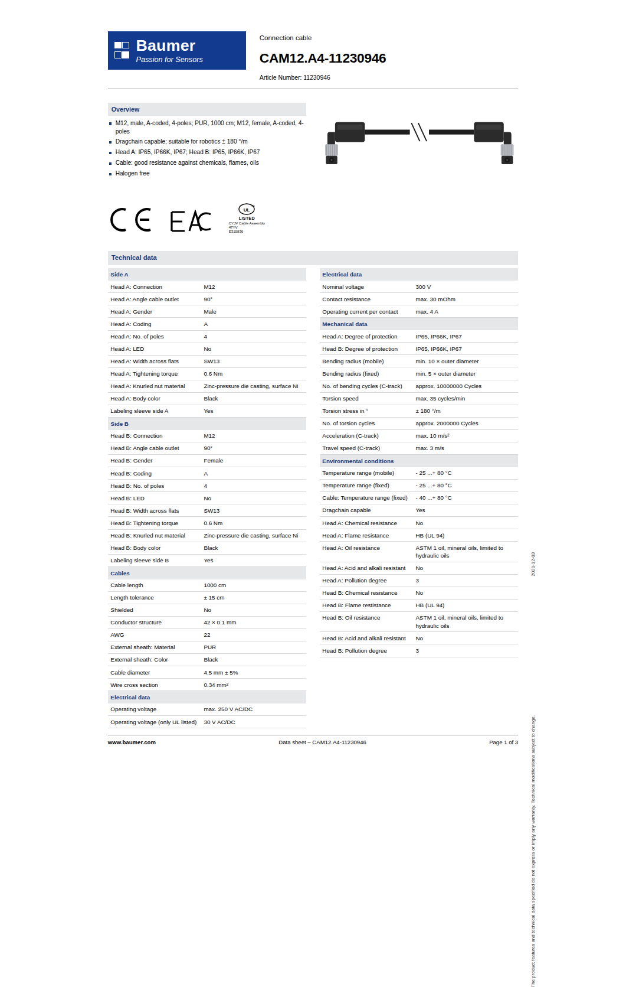Baumer
Passion for Sensors
Connection cable
CAM12.A4-11230946
Article Number: 11230946
Overview
M12, male, A-coded, 4-poles; PUR, 1000 cm; M12, female, A-coded, 4-poles
Dragchain capable; suitable for robotics ± 180 °/m
Head A: IP65, IP66K, IP67; Head B: IP65, IP66K, IP67
Cable: good resistance against chemicals, flames, oils
Halogen free
UL US
LISTED
CYJV Cable Assembly
47YV
E315836
Technical data
| Side A |
| Head A: Connection | M12 |
| Head A: Angle cable outlet | 90° |
| Head A: Gender | Male |
| Head A: Coding | A |
| Head A: No. of poles | 4 |
| Head A: LED | No |
| Head A: Width across flats | SW13 |
| Head A: Tightening torque | 0.6 Nm |
| Head A: Knurled nut material | Zinc-pressure die casting, surface Ni |
| Head A: Body color | Black |
| Labeling sleeve side A | Yes |
| Side B |
| Head B: Connection | M12 |
| Head B: Angle cable outlet | 90° |
| Head B: Gender | Female |
| Head B: Coding | A |
| Head B: No. of poles | 4 |
| Head B: LED | No |
| Head B: Width across flats | SW13 |
| Head B: Tightening torque | 0.6 Nm |
| Head B: Knurled nut material | Zinc-pressure die casting, surface Ni |
| Head B: Body color | Black |
| Labeling sleeve side B | Yes |
| Cables |
| Cable length | 1000 cm |
| Length tolerance | ± 15 cm |
| Shielded | No |
| Conductor structure | 42 × 0.1 mm |
| AWG | 22 |
| External sheath: Material | PUR |
| External sheath: Color | Black |
| Cable diameter | 4.5 mm ± 5% |
| Wire cross section | 0.34 mm² |
| Electrical data |
| Operating voltage | max. 250 V AC/DC |
| Operating voltage (only UL listed) | 30 V AC/DC |
| Electrical data |
| Nominal voltage | 300 V |
| Contact resistance | max. 30 mOhm |
| Operating current per contact | max. 4 A |
| Mechanical data |
| Head A: Degree of protection | IP65, IP66K, IP67 |
| Head B: Degree of protection | IP65, IP66K, IP67 |
| Bending radius (mobile) | min. 10 × outer diameter |
| Bending radius (fixed) | min. 5 × outer diameter |
| No. of bending cycles (C-track) | approx. 10000000 Cycles |
| Torsion speed | max. 35 cycles/min |
| Torsion stress in ° | ± 180 °/m |
| No. of torsion cycles | approx. 2000000 Cycles |
| Acceleration (C-track) | max. 10 m/s² |
| Travel speed (C-track) | max. 3 m/s |
| Environmental conditions |
| Temperature range (mobile) | - 25 ...+ 80 °C |
| Temperature range (fixed) | - 25 ...+ 80 °C |
| Cable: Temperature range (fixed) | - 40 ...+ 80 °C |
| Dragchain capable | Yes |
| Head A: Chemical resistance | No |
| Head A: Flame resistance | HB (UL 94) |
| Head A: Oil resistance | ASTM 1 oil, mineral oils, limited to hydraulic oils |
| Head A: Acid and alkali resistant | No |
| Head A: Pollution degree | 3 |
| Head B: Chemical resistance | No |
| Head B: Flame restistance | HB (UL 94) |
| Head B: Oil resistance | ASTM 1 oil, mineral oils, limited to hydraulic oils |
| Head B: Acid and alkali resistant | No |
| Head B: Pollution degree | 3 |
The product features and technical data specified do not express or imply any warranty. Technical modifications subject to change.
2021-12-03
www.baumer.com
Data sheet – CAM12.A4-11230946
Page 1 of 3